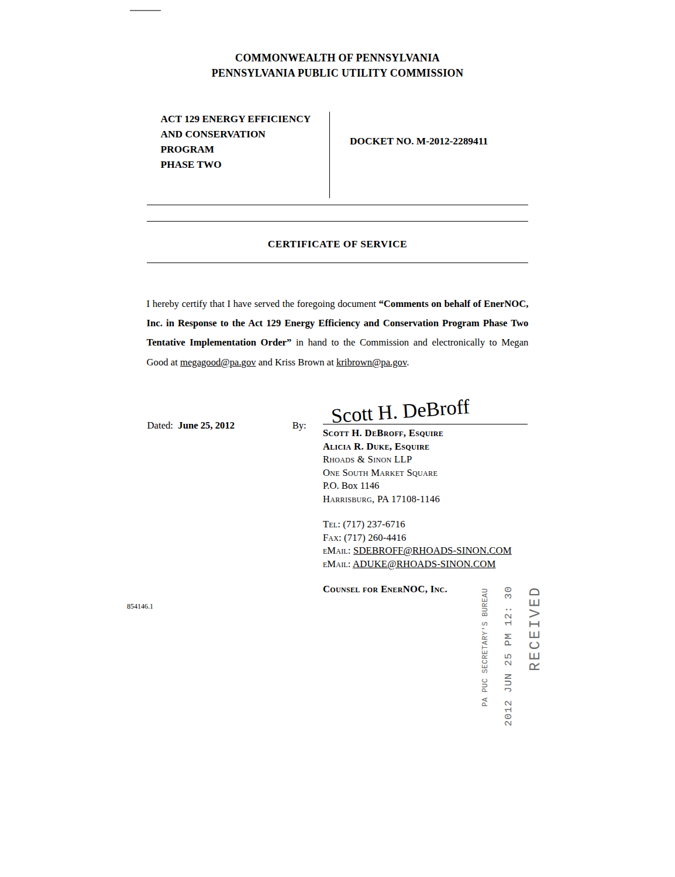COMMONWEALTH OF PENNSYLVANIA
PENNSYLVANIA PUBLIC UTILITY COMMISSION
| ACT 129 ENERGY EFFICIENCY AND CONSERVATION PROGRAM PHASE TWO | DOCKET NO. M-2012-2289411 |
CERTIFICATE OF SERVICE
I hereby certify that I have served the foregoing document “Comments on behalf of EnerNOC, Inc. in Response to the Act 129 Energy Efficiency and Conservation Program Phase Two Tentative Implementation Order” in hand to the Commission and electronically to Megan Good at megagood@pa.gov and Kriss Brown at kribrown@pa.gov.
| Dated: June 25, 2012 | By: | Scott H. DeBroff Scott H. DeBroff, Esquire Alicia R. Duke, Esquire Rhoads & Sinon LLP One South Market Square P.O. Box 1146 Harrisburg, PA 17108-1146 Tel: (717) 237-6716 Fax: (717) 260-4416 eMail: SDEBROFF@RHOADS-SINON.COM eMail: ADUKE@RHOADS-SINON.COM Counsel for EnerNOC, Inc. |
RECEIVED 2012 JUN 25 PM 12: 30 PA PUC SECRETARY'S BUREAU
854146.1